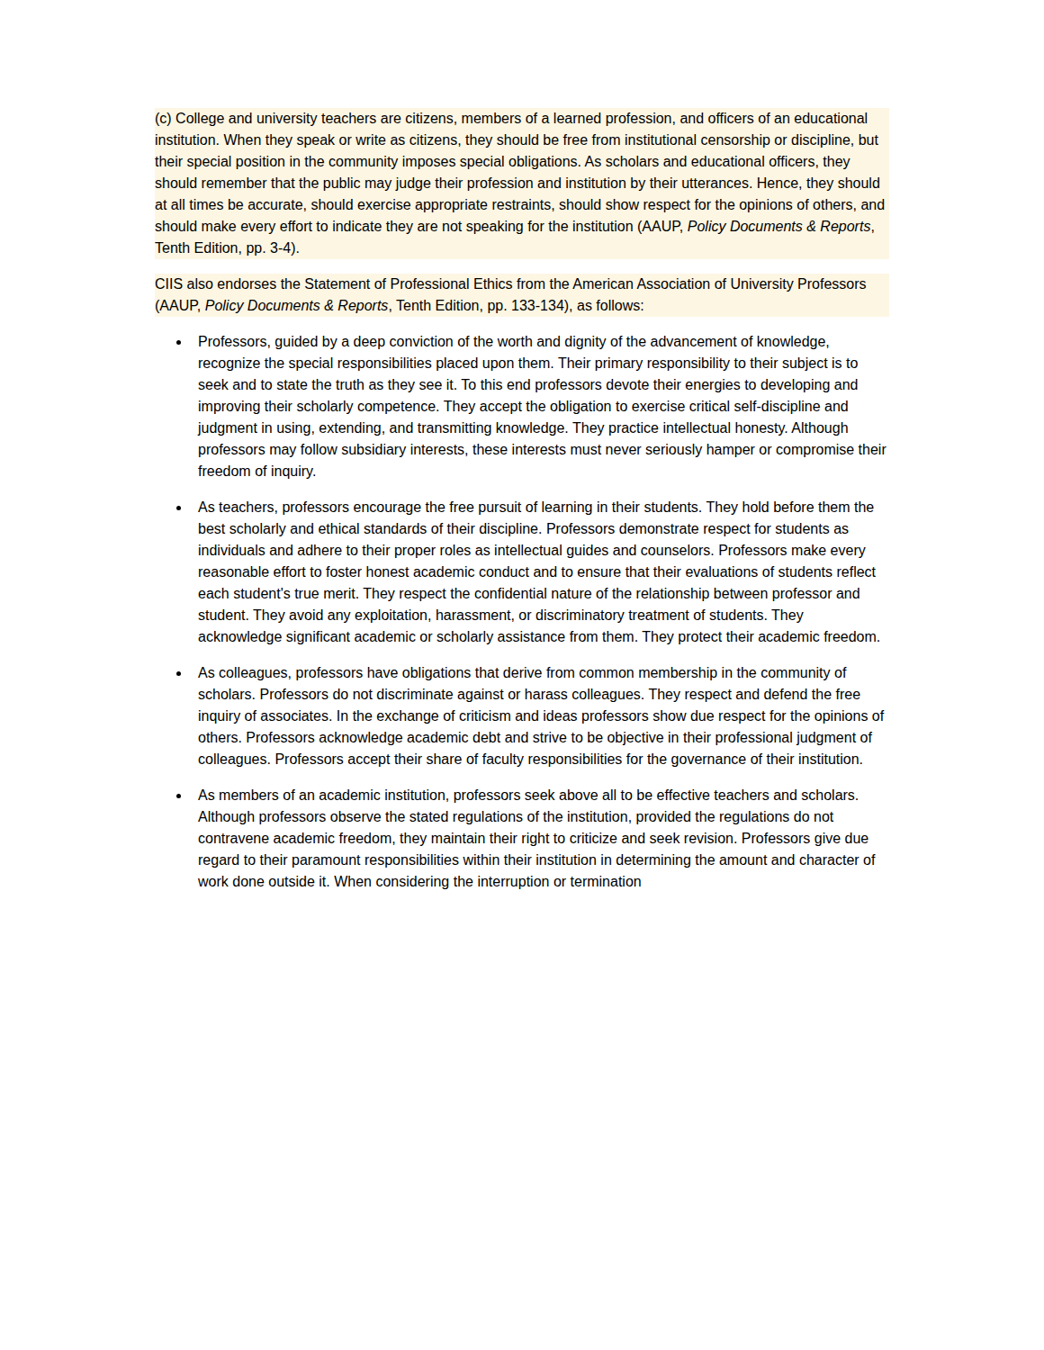(c) College and university teachers are citizens, members of a learned profession, and officers of an educational institution. When they speak or write as citizens, they should be free from institutional censorship or discipline, but their special position in the community imposes special obligations. As scholars and educational officers, they should remember that the public may judge their profession and institution by their utterances. Hence, they should at all times be accurate, should exercise appropriate restraints, should show respect for the opinions of others, and should make every effort to indicate they are not speaking for the institution (AAUP, Policy Documents & Reports, Tenth Edition, pp. 3-4).
CIIS also endorses the Statement of Professional Ethics from the American Association of University Professors (AAUP, Policy Documents & Reports, Tenth Edition, pp. 133-134), as follows:
Professors, guided by a deep conviction of the worth and dignity of the advancement of knowledge, recognize the special responsibilities placed upon them. Their primary responsibility to their subject is to seek and to state the truth as they see it. To this end professors devote their energies to developing and improving their scholarly competence. They accept the obligation to exercise critical self-discipline and judgment in using, extending, and transmitting knowledge. They practice intellectual honesty. Although professors may follow subsidiary interests, these interests must never seriously hamper or compromise their freedom of inquiry.
As teachers, professors encourage the free pursuit of learning in their students. They hold before them the best scholarly and ethical standards of their discipline. Professors demonstrate respect for students as individuals and adhere to their proper roles as intellectual guides and counselors. Professors make every reasonable effort to foster honest academic conduct and to ensure that their evaluations of students reflect each student's true merit. They respect the confidential nature of the relationship between professor and student. They avoid any exploitation, harassment, or discriminatory treatment of students. They acknowledge significant academic or scholarly assistance from them. They protect their academic freedom.
As colleagues, professors have obligations that derive from common membership in the community of scholars. Professors do not discriminate against or harass colleagues. They respect and defend the free inquiry of associates. In the exchange of criticism and ideas professors show due respect for the opinions of others. Professors acknowledge academic debt and strive to be objective in their professional judgment of colleagues. Professors accept their share of faculty responsibilities for the governance of their institution.
As members of an academic institution, professors seek above all to be effective teachers and scholars. Although professors observe the stated regulations of the institution, provided the regulations do not contravene academic freedom, they maintain their right to criticize and seek revision. Professors give due regard to their paramount responsibilities within their institution in determining the amount and character of work done outside it. When considering the interruption or termination